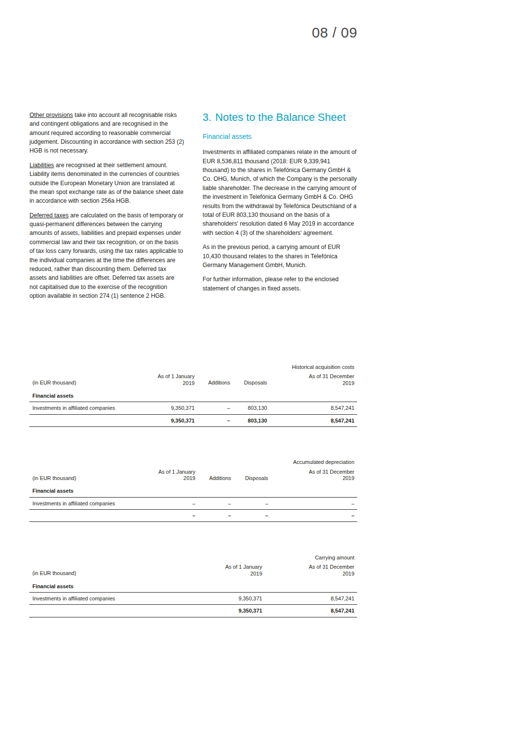08 / 09
Other provisions take into account all recognisable risks and contingent obligations and are recognised in the amount required according to reasonable commercial judgement. Discounting in accordance with section 253 (2) HGB is not necessary.
Liabilities are recognised at their settlement amount. Liability items denominated in the currencies of countries outside the European Monetary Union are translated at the mean spot exchange rate as of the balance sheet date in accordance with section 256a HGB.
Deferred taxes are calculated on the basis of temporary or quasi-permanent differences between the carrying amounts of assets, liabilities and prepaid expenses under commercial law and their tax recognition, or on the basis of tax loss carry forwards, using the tax rates applicable to the individual companies at the time the differences are reduced, rather than discounting them. Deferred tax assets and liabilities are offset. Deferred tax assets are not capitalised due to the exercise of the recognition option available in section 274 (1) sentence 2 HGB.
3. Notes to the Balance Sheet
Financial assets
Investments in affiliated companies relate in the amount of EUR 8,536,811 thousand (2018: EUR 9,339,941 thousand) to the shares in Telefónica Germany GmbH & Co. OHG, Munich, of which the Company is the personally liable shareholder. The decrease in the carrying amount of the investment in Telefónica Germany GmbH & Co. OHG results from the withdrawal by Telefónica Deutschland of a total of EUR 803,130 thousand on the basis of a shareholders' resolution dated 6 May 2019 in accordance with section 4 (3) of the shareholders' agreement.
As in the previous period, a carrying amount of EUR 10,430 thousand relates to the shares in Telefónica Germany Management GmbH, Munich.
For further information, please refer to the enclosed statement of changes in fixed assets.
| | | | | Historical acquisition costs |
| (in EUR thousand) | As of 1 January 2019 | Additions | Disposals | As of 31 December 2019 |
| Financial assets | | | | |
| Investments in affiliated companies | 9,350,371 | – | 803,130 | 8,547,241 |
| | 9,350,371 | – | 803,130 | 8,547,241 |
| | | | | Accumulated depreciation |
| (in EUR thousand) | As of 1 January 2019 | Additions | Disposals | As of 31 December 2019 |
| Financial assets | | | | |
| Investments in affiliated companies | – | – | – | – |
| | – | – | – | – |
| | | Carrying amount |
| (in EUR thousand) | As of 1 January 2019 | As of 31 December 2019 |
| Financial assets | | |
| Investments in affiliated companies | 9,350,371 | 8,547,241 |
| | 9,350,371 | 8,547,241 |